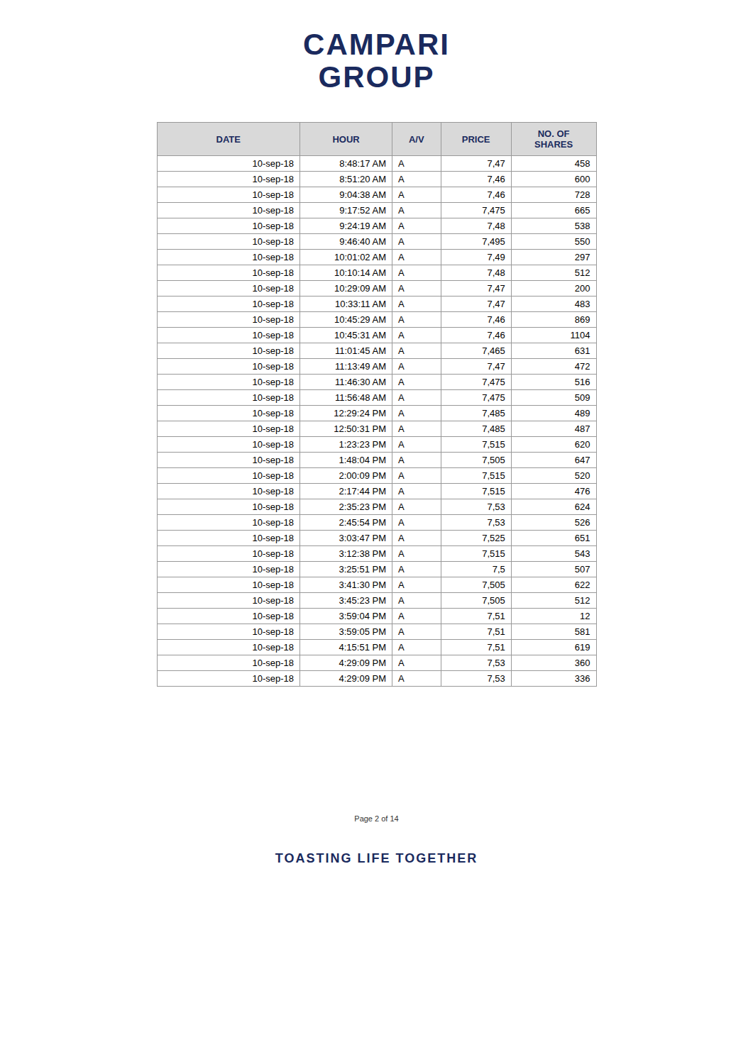CAMPARI
GROUP
| DATE | HOUR | A/V | PRICE | NO. OF SHARES |
| --- | --- | --- | --- | --- |
| 10-sep-18 | 8:48:17 AM | A | 7,47 | 458 |
| 10-sep-18 | 8:51:20 AM | A | 7,46 | 600 |
| 10-sep-18 | 9:04:38 AM | A | 7,46 | 728 |
| 10-sep-18 | 9:17:52 AM | A | 7,475 | 665 |
| 10-sep-18 | 9:24:19 AM | A | 7,48 | 538 |
| 10-sep-18 | 9:46:40 AM | A | 7,495 | 550 |
| 10-sep-18 | 10:01:02 AM | A | 7,49 | 297 |
| 10-sep-18 | 10:10:14 AM | A | 7,48 | 512 |
| 10-sep-18 | 10:29:09 AM | A | 7,47 | 200 |
| 10-sep-18 | 10:33:11 AM | A | 7,47 | 483 |
| 10-sep-18 | 10:45:29 AM | A | 7,46 | 869 |
| 10-sep-18 | 10:45:31 AM | A | 7,46 | 1104 |
| 10-sep-18 | 11:01:45 AM | A | 7,465 | 631 |
| 10-sep-18 | 11:13:49 AM | A | 7,47 | 472 |
| 10-sep-18 | 11:46:30 AM | A | 7,475 | 516 |
| 10-sep-18 | 11:56:48 AM | A | 7,475 | 509 |
| 10-sep-18 | 12:29:24 PM | A | 7,485 | 489 |
| 10-sep-18 | 12:50:31 PM | A | 7,485 | 487 |
| 10-sep-18 | 1:23:23 PM | A | 7,515 | 620 |
| 10-sep-18 | 1:48:04 PM | A | 7,505 | 647 |
| 10-sep-18 | 2:00:09 PM | A | 7,515 | 520 |
| 10-sep-18 | 2:17:44 PM | A | 7,515 | 476 |
| 10-sep-18 | 2:35:23 PM | A | 7,53 | 624 |
| 10-sep-18 | 2:45:54 PM | A | 7,53 | 526 |
| 10-sep-18 | 3:03:47 PM | A | 7,525 | 651 |
| 10-sep-18 | 3:12:38 PM | A | 7,515 | 543 |
| 10-sep-18 | 3:25:51 PM | A | 7,5 | 507 |
| 10-sep-18 | 3:41:30 PM | A | 7,505 | 622 |
| 10-sep-18 | 3:45:23 PM | A | 7,505 | 512 |
| 10-sep-18 | 3:59:04 PM | A | 7,51 | 12 |
| 10-sep-18 | 3:59:05 PM | A | 7,51 | 581 |
| 10-sep-18 | 4:15:51 PM | A | 7,51 | 619 |
| 10-sep-18 | 4:29:09 PM | A | 7,53 | 360 |
| 10-sep-18 | 4:29:09 PM | A | 7,53 | 336 |
Page 2 of 14
TOASTING LIFE TOGETHER